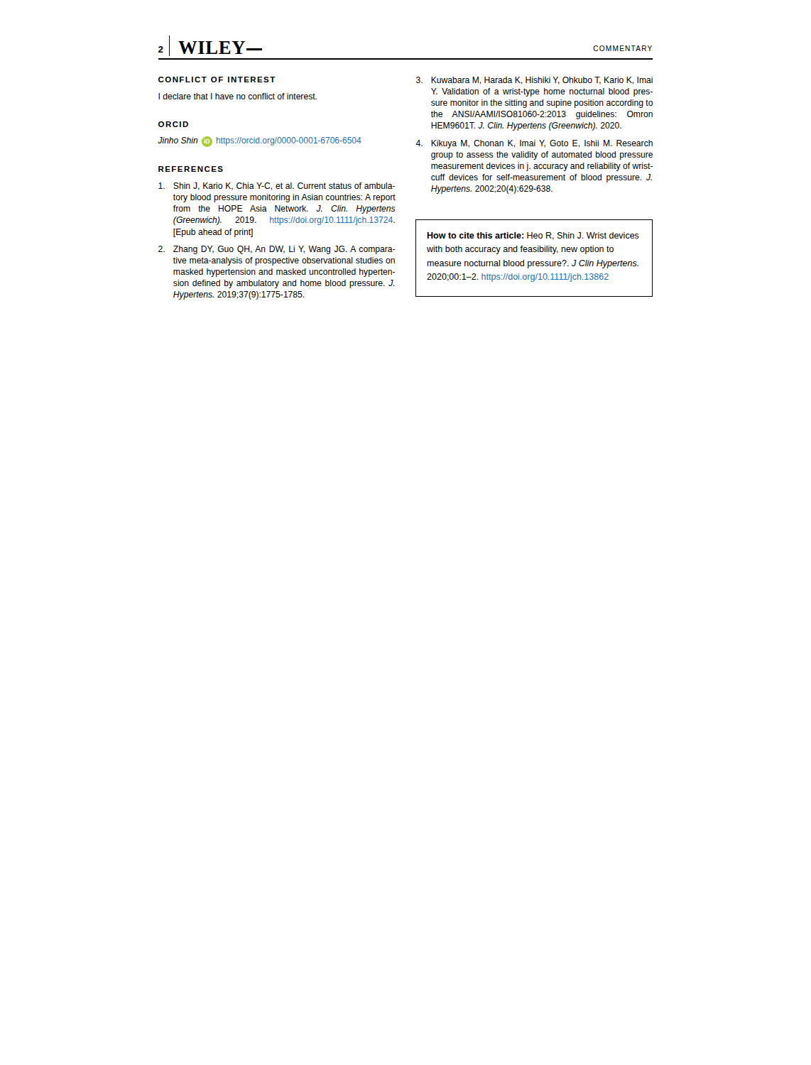2 WILEY
Commentary
Conflict of Interest
I declare that I have no conflict of interest.
ORCID
Jinho Shin iD https://orcid.org/0000-0001-6706-6504
References
Shin J, Kario K, Chia Y-C, et al. Current status of ambulatory blood pressure monitoring in Asian countries: A report from the HOPE Asia Network. J. Clin. Hypertens (Greenwich). 2019. https://doi.org/10.1111/jch.13724. [Epub ahead of print]
Zhang DY, Guo QH, An DW, Li Y, Wang JG. A comparative meta-analysis of prospective observational studies on masked hypertension and masked uncontrolled hypertension defined by ambulatory and home blood pressure. J. Hypertens. 2019;37(9):1775-1785.
Kuwabara M, Harada K, Hishiki Y, Ohkubo T, Kario K, Imai Y. Validation of a wrist-type home nocturnal blood pressure monitor in the sitting and supine position according to the ANSI/AAMI/ISO81060-2:2013 guidelines: Omron HEM9601T. J. Clin. Hypertens (Greenwich). 2020.
Kikuya M, Chonan K, Imai Y, Goto E, Ishii M. Research group to assess the validity of automated blood pressure measurement devices in j. accuracy and reliability of wrist-cuff devices for self-measurement of blood pressure. J. Hypertens. 2002;20(4):629-638.
How to cite this article: Heo R, Shin J. Wrist devices with both accuracy and feasibility, new option to measure nocturnal blood pressure?. J Clin Hypertens. 2020;00:1–2. https://doi.org/10.1111/jch.13862